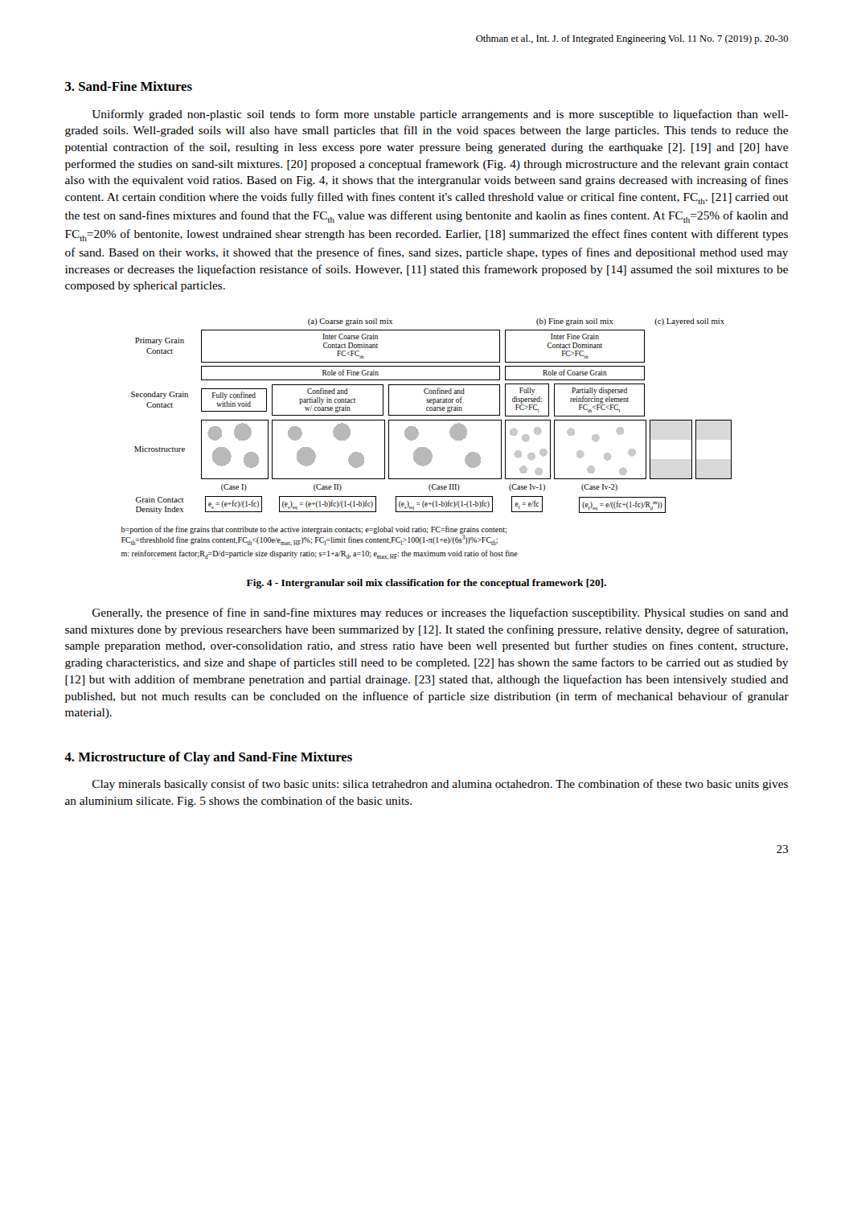Othman et al., Int. J. of Integrated Engineering Vol. 11 No. 7 (2019) p. 20-30
3. Sand-Fine Mixtures
Uniformly graded non-plastic soil tends to form more unstable particle arrangements and is more susceptible to liquefaction than well-graded soils. Well-graded soils will also have small particles that fill in the void spaces between the large particles. This tends to reduce the potential contraction of the soil, resulting in less excess pore water pressure being generated during the earthquake [2]. [19] and [20] have performed the studies on sand-silt mixtures. [20] proposed a conceptual framework (Fig. 4) through microstructure and the relevant grain contact also with the equivalent void ratios. Based on Fig. 4, it shows that the intergranular voids between sand grains decreased with increasing of fines content. At certain condition where the voids fully filled with fines content it's called threshold value or critical fine content, FCth. [21] carried out the test on sand-fines mixtures and found that the FCth value was different using bentonite and kaolin as fines content. At FCth=25% of kaolin and FCth=20% of bentonite, lowest undrained shear strength has been recorded. Earlier, [18] summarized the effect fines content with different types of sand. Based on their works, it showed that the presence of fines, sand sizes, particle shape, types of fines and depositional method used may increases or decreases the liquefaction resistance of soils. However, [11] stated this framework proposed by [14] assumed the soil mixtures to be composed by spherical particles.
| | (a) Coarse grain soil mix | (b) Fine grain soil mix | (c) Layered soil mix |
| Primary Grain Contact | Inter Coarse Grain Contact Dominant FC<FC th | Inter Fine Grain Contact Dominant FC>FC th | |
| | Role of Fine Grain | Role of Coarse Grain | |
| Secondary Grain Contact | Fully confined within void | Confined and partially in contact w/ coarse grain | Confined and separator of coarse grain | Fully dispersed: FC>FC l | Partially dispersed reinforcing element FC th <FC<FC l | |
| Microstructure | | | | | | | |
| | (Case I) | (Case II) | (Case III) | (Case Iv-1) | (Case Iv-2) | | |
| Grain Contact Density Index | e s = (e+fc)/(1-fc) | (e s ) eq = (e+(1-b)fc)/(1-(1-b)fc) | (e s ) eq = (e+(1-b)fc)/(1-(1-b)fc) | e f = e/fc | (e f ) eq = e/((fc+(1-fc)/R d m )) | |
b=portion of the fine grains that contribute to the active intergrain contacts; e=global void ratio; FC=fine grains content;
FCth=threshhold fine grains content,FCth<(100e/emax, HF)%; FCl=limit fines content,FCl>100(1-π(1+e)/(6s3))%>FCth;
m: reinforcement factor;Rd=D/d=particle size disparity ratio; s=1+a/Rd, a=10; emax, HF: the maximum void ratio of host fine
Fig. 4 - Intergranular soil mix classification for the conceptual framework [20].
Generally, the presence of fine in sand-fine mixtures may reduces or increases the liquefaction susceptibility. Physical studies on sand and sand mixtures done by previous researchers have been summarized by [12]. It stated the confining pressure, relative density, degree of saturation, sample preparation method, over-consolidation ratio, and stress ratio have been well presented but further studies on fines content, structure, grading characteristics, and size and shape of particles still need to be completed. [22] has shown the same factors to be carried out as studied by [12] but with addition of membrane penetration and partial drainage. [23] stated that, although the liquefaction has been intensively studied and published, but not much results can be concluded on the influence of particle size distribution (in term of mechanical behaviour of granular material).
4. Microstructure of Clay and Sand-Fine Mixtures
Clay minerals basically consist of two basic units: silica tetrahedron and alumina octahedron. The combination of these two basic units gives an aluminium silicate. Fig. 5 shows the combination of the basic units.
23